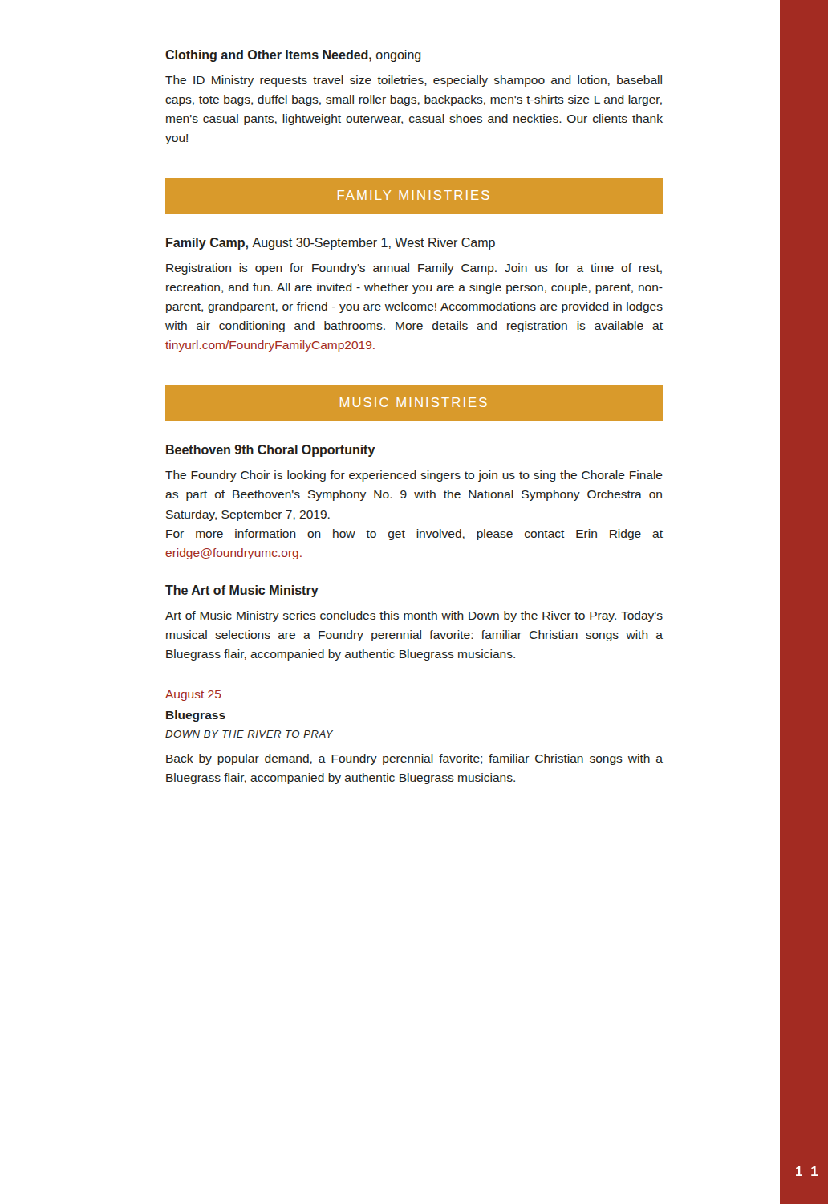1 1
Clothing and Other Items Needed, ongoing
The ID Ministry requests travel size toiletries, especially shampoo and lotion, baseball caps, tote bags, duffel bags, small roller bags, backpacks, men's t-shirts size L and larger, men's casual pants, lightweight outerwear, casual shoes and neckties. Our clients thank you!
Family Ministries
Family Camp, August 30-September 1, West River Camp
Registration is open for Foundry's annual Family Camp. Join us for a time of rest, recreation, and fun. All are invited - whether you are a single person, couple, parent, non-parent, grandparent, or friend - you are welcome! Accommodations are provided in lodges with air conditioning and bathrooms. More details and registration is available at tinyurl.com/FoundryFamilyCamp2019.
Music Ministries
Beethoven 9th Choral Opportunity
The Foundry Choir is looking for experienced singers to join us to sing the Chorale Finale as part of Beethoven's Symphony No. 9 with the National Symphony Orchestra on Saturday, September 7, 2019.
For more information on how to get involved, please contact Erin Ridge at eridge@foundryumc.org.
The Art of Music Ministry
Art of Music Ministry series concludes this month with Down by the River to Pray. Today's musical selections are a Foundry perennial favorite: familiar Christian songs with a Bluegrass flair, accompanied by authentic Bluegrass musicians.
August 25
Bluegrass
DOWN BY THE RIVER TO PRAY
Back by popular demand, a Foundry perennial favorite; familiar Christian songs with a Bluegrass flair, accompanied by authentic Bluegrass musicians.